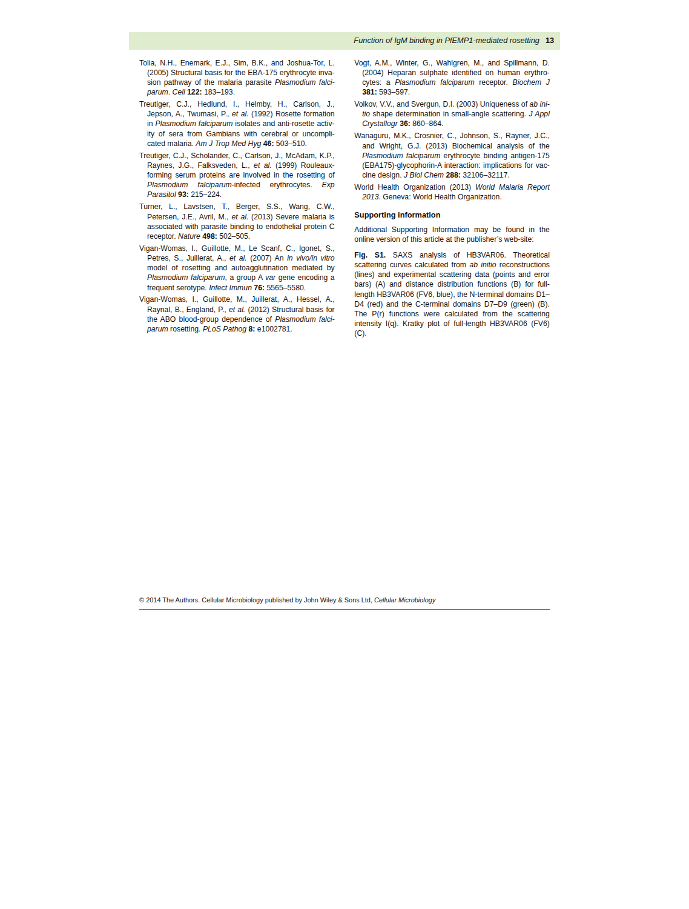Function of IgM binding in PfEMP1-mediated rosetting 13
Tolia, N.H., Enemark, E.J., Sim, B.K., and Joshua-Tor, L. (2005) Structural basis for the EBA-175 erythrocyte invasion pathway of the malaria parasite Plasmodium falciparum. Cell 122: 183–193.
Treutiger, C.J., Hedlund, I., Helmby, H., Carlson, J., Jepson, A., Twumasi, P., et al. (1992) Rosette formation in Plasmodium falciparum isolates and anti-rosette activity of sera from Gambians with cerebral or uncomplicated malaria. Am J Trop Med Hyg 46: 503–510.
Treutiger, C.J., Scholander, C., Carlson, J., McAdam, K.P., Raynes, J.G., Falksveden, L., et al. (1999) Rouleaux-forming serum proteins are involved in the rosetting of Plasmodium falciparum-infected erythrocytes. Exp Parasitol 93: 215–224.
Turner, L., Lavstsen, T., Berger, S.S., Wang, C.W., Petersen, J.E., Avril, M., et al. (2013) Severe malaria is associated with parasite binding to endothelial protein C receptor. Nature 498: 502–505.
Vigan-Womas, I., Guillotte, M., Le Scanf, C., Igonet, S., Petres, S., Juillerat, A., et al. (2007) An in vivo/in vitro model of rosetting and autoagglutination mediated by Plasmodium falciparum, a group A var gene encoding a frequent serotype. Infect Immun 76: 5565–5580.
Vigan-Womas, I., Guillotte, M., Juillerat, A., Hessel, A., Raynal, B., England, P., et al. (2012) Structural basis for the ABO blood-group dependence of Plasmodium falciparum rosetting. PLoS Pathog 8: e1002781.
Vogt, A.M., Winter, G., Wahlgren, M., and Spillmann, D. (2004) Heparan sulphate identified on human erythrocytes: a Plasmodium falciparum receptor. Biochem J 381: 593–597.
Volkov, V.V., and Svergun, D.I. (2003) Uniqueness of ab initio shape determination in small-angle scattering. J Appl Crystallogr 36: 860–864.
Wanaguru, M.K., Crosnier, C., Johnson, S., Rayner, J.C., and Wright, G.J. (2013) Biochemical analysis of the Plasmodium falciparum erythrocyte binding antigen-175 (EBA175)-glycophorin-A interaction: implications for vaccine design. J Biol Chem 288: 32106–32117.
World Health Organization (2013) World Malaria Report 2013. Geneva: World Health Organization.
Supporting information
Additional Supporting Information may be found in the online version of this article at the publisher’s web-site:
Fig. S1. SAXS analysis of HB3VAR06. Theoretical scattering curves calculated from ab initio reconstructions (lines) and experimental scattering data (points and error bars) (A) and distance distribution functions (B) for full-length HB3VAR06 (FV6, blue), the N-terminal domains D1–D4 (red) and the C-terminal domains D7–D9 (green) (B). The P(r) functions were calculated from the scattering intensity I(q). Kratky plot of full-length HB3VAR06 (FV6) (C).
© 2014 The Authors. Cellular Microbiology published by John Wiley & Sons Ltd, Cellular Microbiology